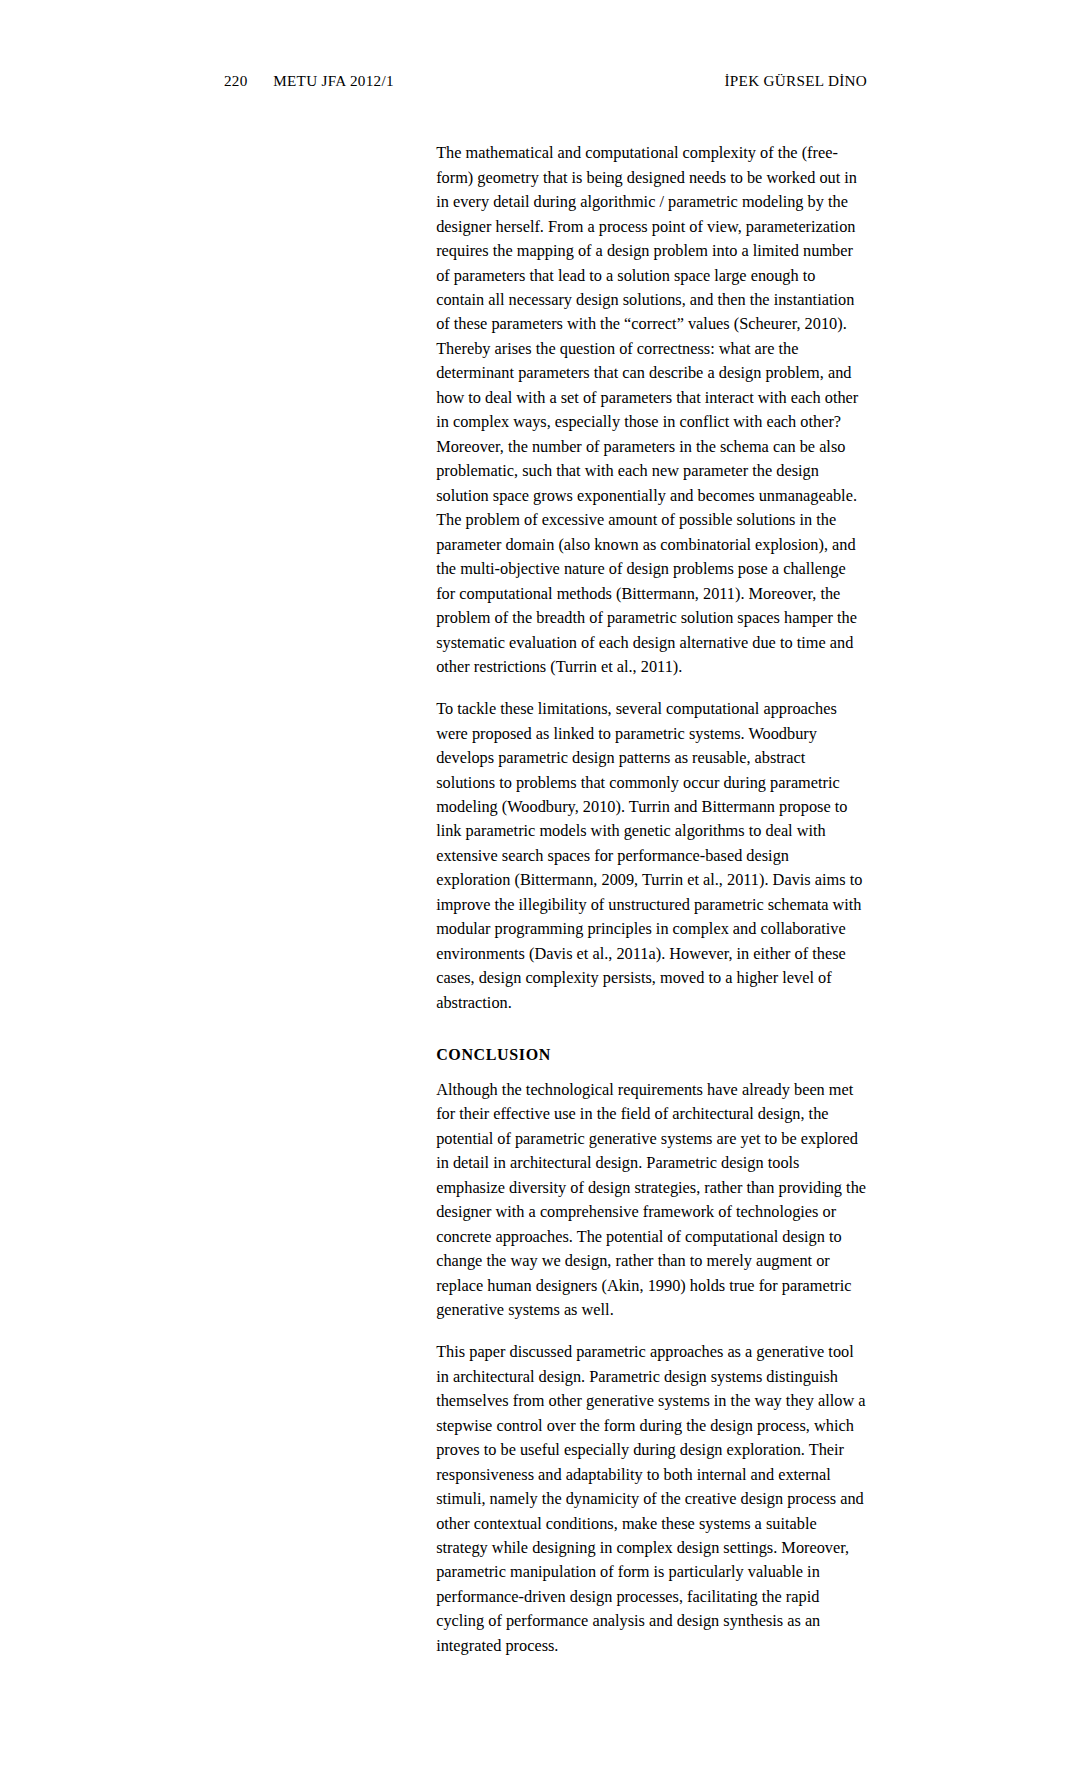220 METU JFA 2012/1 İPEK GÜRSEL DİNO
The mathematical and computational complexity of the (free-form) geometry that is being designed needs to be worked out in in every detail during algorithmic / parametric modeling by the designer herself. From a process point of view, parameterization requires the mapping of a design problem into a limited number of parameters that lead to a solution space large enough to contain all necessary design solutions, and then the instantiation of these parameters with the “correct” values (Scheurer, 2010). Thereby arises the question of correctness: what are the determinant parameters that can describe a design problem, and how to deal with a set of parameters that interact with each other in complex ways, especially those in conflict with each other? Moreover, the number of parameters in the schema can be also problematic, such that with each new parameter the design solution space grows exponentially and becomes unmanageable. The problem of excessive amount of possible solutions in the parameter domain (also known as combinatorial explosion), and the multi-objective nature of design problems pose a challenge for computational methods (Bittermann, 2011). Moreover, the problem of the breadth of parametric solution spaces hamper the systematic evaluation of each design alternative due to time and other restrictions (Turrin et al., 2011).
To tackle these limitations, several computational approaches were proposed as linked to parametric systems. Woodbury develops parametric design patterns as reusable, abstract solutions to problems that commonly occur during parametric modeling (Woodbury, 2010). Turrin and Bittermann propose to link parametric models with genetic algorithms to deal with extensive search spaces for performance-based design exploration (Bittermann, 2009, Turrin et al., 2011). Davis aims to improve the illegibility of unstructured parametric schemata with modular programming principles in complex and collaborative environments (Davis et al., 2011a). However, in either of these cases, design complexity persists, moved to a higher level of abstraction.
CONCLUSION
Although the technological requirements have already been met for their effective use in the field of architectural design, the potential of parametric generative systems are yet to be explored in detail in architectural design. Parametric design tools emphasize diversity of design strategies, rather than providing the designer with a comprehensive framework of technologies or concrete approaches. The potential of computational design to change the way we design, rather than to merely augment or replace human designers (Akin, 1990) holds true for parametric generative systems as well.
This paper discussed parametric approaches as a generative tool in architectural design. Parametric design systems distinguish themselves from other generative systems in the way they allow a stepwise control over the form during the design process, which proves to be useful especially during design exploration. Their responsiveness and adaptability to both internal and external stimuli, namely the dynamicity of the creative design process and other contextual conditions, make these systems a suitable strategy while designing in complex design settings. Moreover, parametric manipulation of form is particularly valuable in performance-driven design processes, facilitating the rapid cycling of performance analysis and design synthesis as an integrated process.